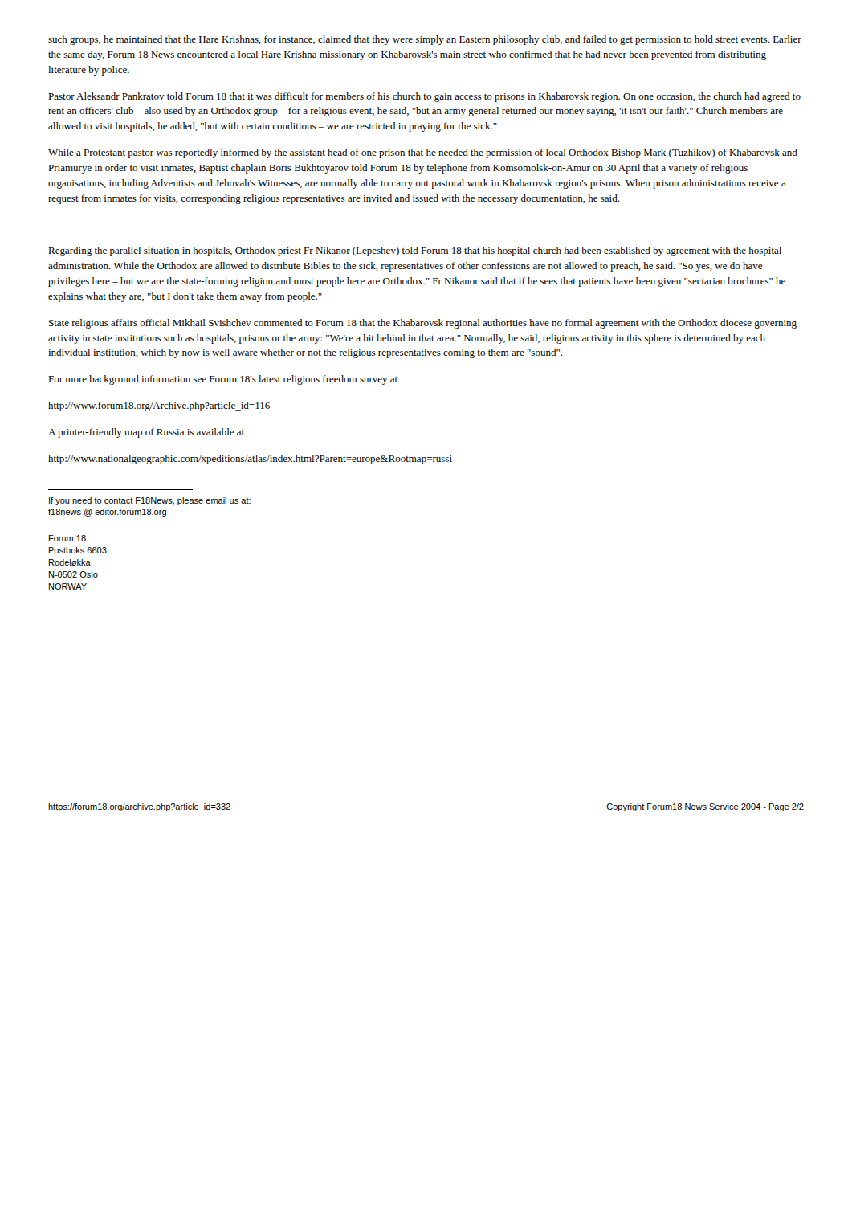such groups, he maintained that the Hare Krishnas, for instance, claimed that they were simply an Eastern philosophy club, and failed to get permission to hold street events. Earlier the same day, Forum 18 News encountered a local Hare Krishna missionary on Khabarovsk's main street who confirmed that he had never been prevented from distributing literature by police.
Pastor Aleksandr Pankratov told Forum 18 that it was difficult for members of his church to gain access to prisons in Khabarovsk region. On one occasion, the church had agreed to rent an officers' club – also used by an Orthodox group – for a religious event, he said, "but an army general returned our money saying, 'it isn't our faith'." Church members are allowed to visit hospitals, he added, "but with certain conditions – we are restricted in praying for the sick."
While a Protestant pastor was reportedly informed by the assistant head of one prison that he needed the permission of local Orthodox Bishop Mark (Tuzhikov) of Khabarovsk and Priamurye in order to visit inmates, Baptist chaplain Boris Bukhtoyarov told Forum 18 by telephone from Komsomolsk-on-Amur on 30 April that a variety of religious organisations, including Adventists and Jehovah's Witnesses, are normally able to carry out pastoral work in Khabarovsk region's prisons. When prison administrations receive a request from inmates for visits, corresponding religious representatives are invited and issued with the necessary documentation, he said.
Regarding the parallel situation in hospitals, Orthodox priest Fr Nikanor (Lepeshev) told Forum 18 that his hospital church had been established by agreement with the hospital administration. While the Orthodox are allowed to distribute Bibles to the sick, representatives of other confessions are not allowed to preach, he said. "So yes, we do have privileges here – but we are the state-forming religion and most people here are Orthodox." Fr Nikanor said that if he sees that patients have been given "sectarian brochures" he explains what they are, "but I don't take them away from people."
State religious affairs official Mikhail Svishchev commented to Forum 18 that the Khabarovsk regional authorities have no formal agreement with the Orthodox diocese governing activity in state institutions such as hospitals, prisons or the army: "We're a bit behind in that area." Normally, he said, religious activity in this sphere is determined by each individual institution, which by now is well aware whether or not the religious representatives coming to them are "sound".
For more background information see Forum 18's latest religious freedom survey at
http://www.forum18.org/Archive.php?article_id=116
A printer-friendly map of Russia is available at
http://www.nationalgeographic.com/xpeditions/atlas/index.html?Parent=europe&Rootmap=russi
If you need to contact F18News, please email us at:
f18news @ editor.forum18.org
Forum 18
Postboks 6603
Rodeløkka
N-0502 Oslo
NORWAY
https://forum18.org/archive.php?article_id=332 Copyright Forum18 News Service 2004 - Page 2/2